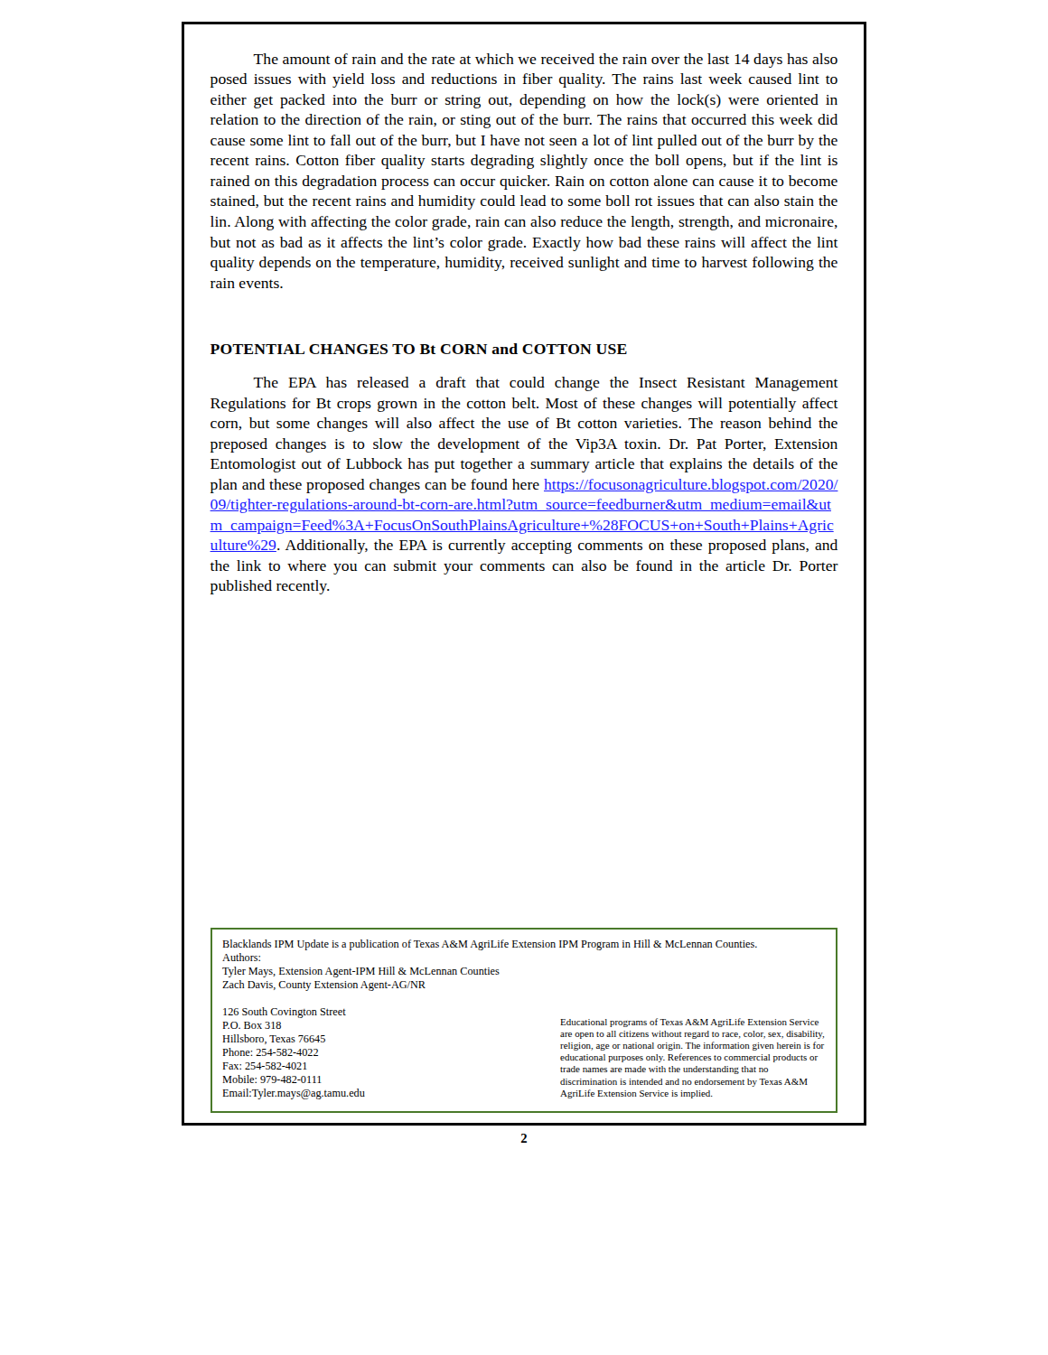The amount of rain and the rate at which we received the rain over the last 14 days has also posed issues with yield loss and reductions in fiber quality. The rains last week caused lint to either get packed into the burr or string out, depending on how the lock(s) were oriented in relation to the direction of the rain, or sting out of the burr. The rains that occurred this week did cause some lint to fall out of the burr, but I have not seen a lot of lint pulled out of the burr by the recent rains. Cotton fiber quality starts degrading slightly once the boll opens, but if the lint is rained on this degradation process can occur quicker. Rain on cotton alone can cause it to become stained, but the recent rains and humidity could lead to some boll rot issues that can also stain the lin. Along with affecting the color grade, rain can also reduce the length, strength, and micronaire, but not as bad as it affects the lint’s color grade. Exactly how bad these rains will affect the lint quality depends on the temperature, humidity, received sunlight and time to harvest following the rain events.
POTENTIAL CHANGES TO Bt CORN and COTTON USE
The EPA has released a draft that could change the Insect Resistant Management Regulations for Bt crops grown in the cotton belt. Most of these changes will potentially affect corn, but some changes will also affect the use of Bt cotton varieties. The reason behind the preposed changes is to slow the development of the Vip3A toxin. Dr. Pat Porter, Extension Entomologist out of Lubbock has put together a summary article that explains the details of the plan and these proposed changes can be found here https://focusonagriculture.blogspot.com/2020/09/tighter-regulations-around-bt-corn-are.html?utm_source=feedburner&utm_medium=email&utm_campaign=Feed%3A+FocusOnSouthPlainsAgriculture+%28FOCUS+on+South+Plains+Agriculture%29. Additionally, the EPA is currently accepting comments on these proposed plans, and the link to where you can submit your comments can also be found in the article Dr. Porter published recently.
Blacklands IPM Update is a publication of Texas A&M AgriLife Extension IPM Program in Hill & McLennan Counties.
Authors:
Tyler Mays, Extension Agent-IPM Hill & McLennan Counties
Zach Davis, County Extension Agent-AG/NR
126 South Covington Street
P.O. Box 318
Hillsboro, Texas 76645
Phone: 254-582-4022
Fax: 254-582-4021
Mobile: 979-482-0111
Email:Tyler.mays@ag.tamu.edu
Educational programs of Texas A&M AgriLife Extension Service are open to all citizens without regard to race, color, sex, disability, religion, age or national origin. The information given herein is for educational purposes only. References to commercial products or trade names are made with the understanding that no discrimination is intended and no endorsement by Texas A&M AgriLife Extension Service is implied.
2